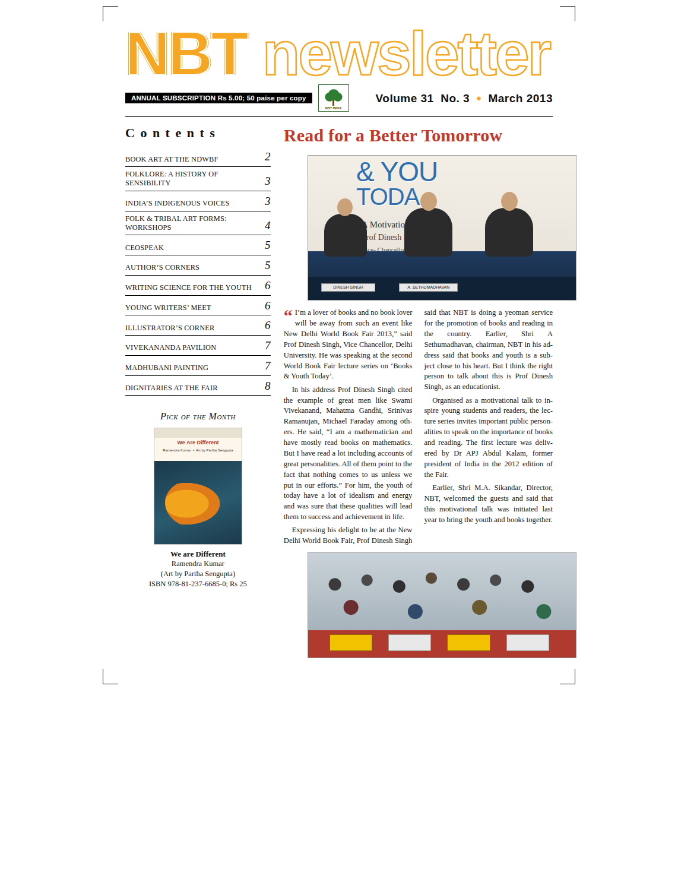NBT newsletter
ANNUAL SUBSCRIPTION Rs 5.00; 50 paise per copy
NBT INDIA
Volume 31 No. 3 • March 2013
C o n t e n t s
| Book Art at the NDWBF | 2 |
| Folklore: A History of Sensibility | 3 |
| India’s Indigenous Voices | 3 |
| Folk & Tribal Art Forms: Workshops | 4 |
| CEOspeak | 5 |
| Author’s Corners | 5 |
| Writing Science for the Youth | 6 |
| Young Writers’ Meet | 6 |
| Illustrator’s Corner | 6 |
| Vivekananda Pavilion | 7 |
| Madhubani Painting | 7 |
| Dignitaries at the Fair | 8 |
Pick of the Month
We Are Different
Ramendra Kumar • Art by Partha Sengupta
We are Different
Ramendra Kumar
(Art by Partha Sengupta)
ISBN 978-81-237-6685-0; Rs 25
Read for a Better Tomorrow
& YOUTODA
A Motivational Ta
Prof Dinesh Sin
Vice- Chancellor, University o
ence Room, Ist Floor,
ary 2013 at 4.00 pm
DINESH SINGH
A. SETHUMADHAVAN
“I’m a lover of books and no book lover will be away from such an event like New Delhi World Book Fair 2013,” said Prof Dinesh Singh, Vice Chancellor, Delhi University. He was speaking at the second World Book Fair lecture series on ‘Books & Youth Today’.
In his address Prof Dinesh Singh cited the example of great men like Swami Vivekanand, Mahatma Gandhi, Srinivas Ramanujan, Michael Faraday among others. He said, “I am a mathematician and have mostly read books on mathematics. But I have read a lot including accounts of great personalities. All of them point to the fact that nothing comes to us unless we put in our efforts.” For him, the youth of today have a lot of idealism and energy and was sure that these qualities will lead them to success and achievement in life.
Expressing his delight to be at the New Delhi World Book Fair, Prof Dinesh Singh said that NBT is doing a yeoman service for the promotion of books and reading in the country. Earlier, Shri A Sethumadhavan, chairman, NBT in his address said that books and youth is a subject close to his heart. But I think the right person to talk about this is Prof Dinesh Singh, as an educationist.
Organised as a motivational talk to inspire young students and readers, the lecture series invites important public personalities to speak on the importance of books and reading. The first lecture was delivered by Dr APJ Abdul Kalam, former president of India in the 2012 edition of the Fair.
Earlier, Shri M.A. Sikandar, Director, NBT, welcomed the guests and said that this motivational talk was initiated last year to bring the youth and books together.